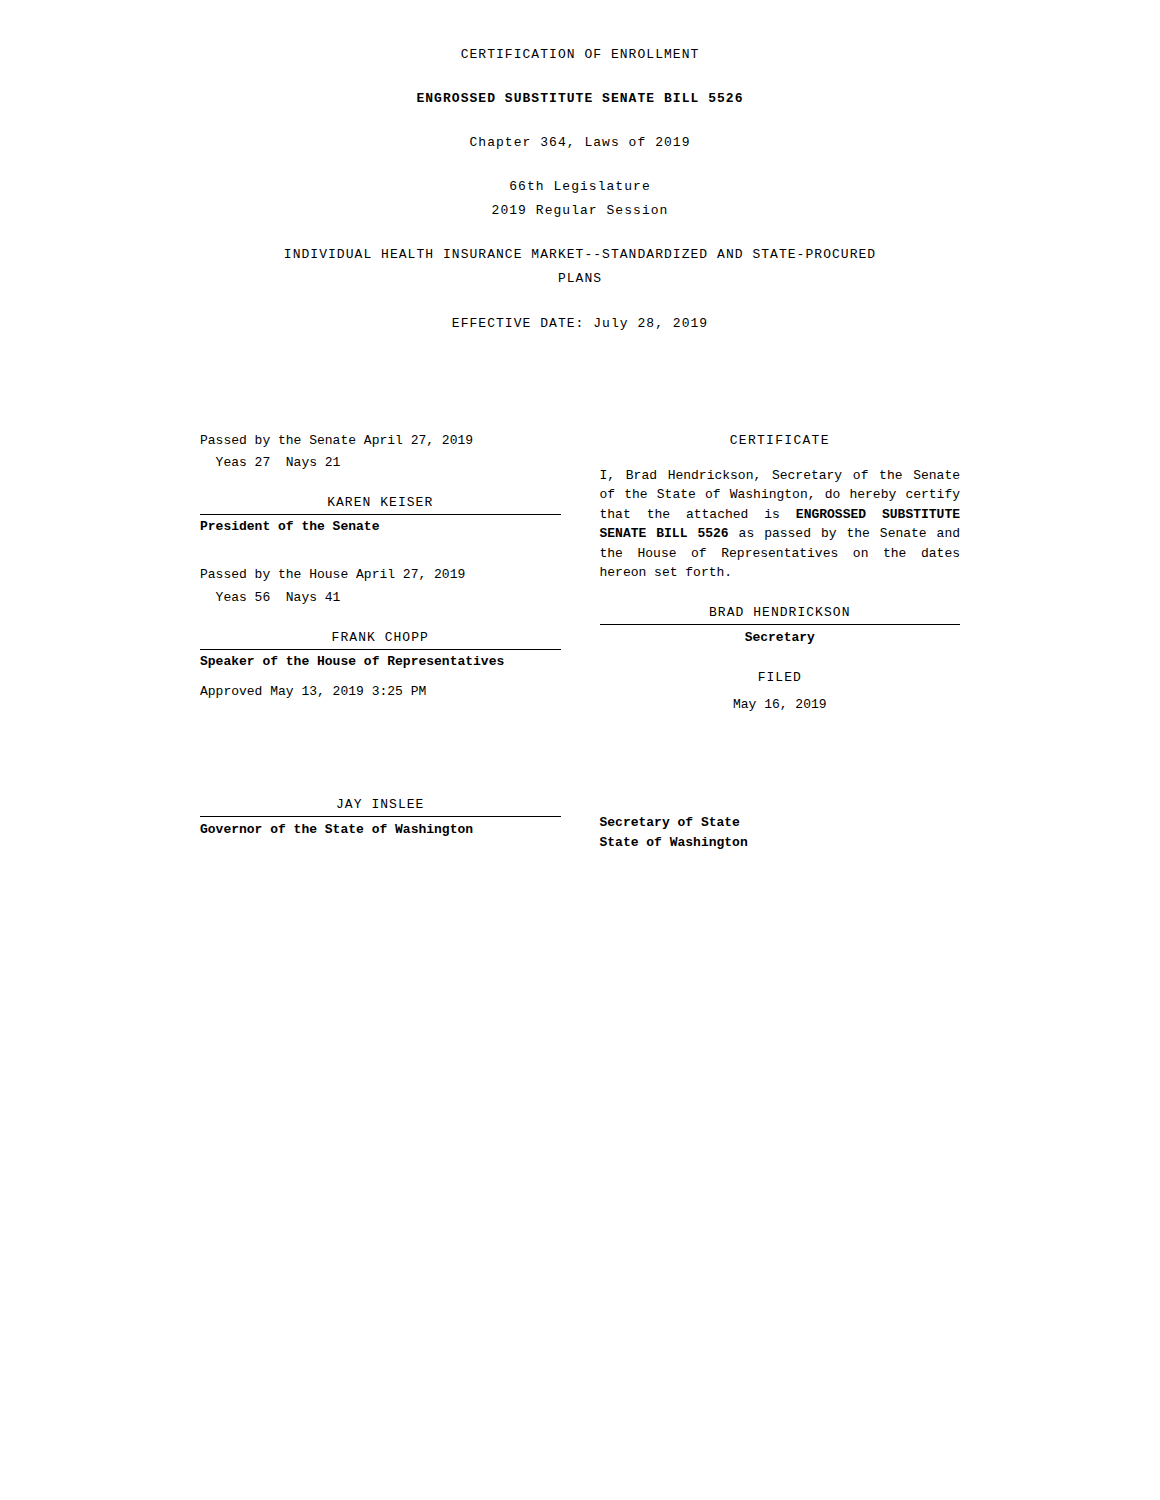CERTIFICATION OF ENROLLMENT
ENGROSSED SUBSTITUTE SENATE BILL 5526
Chapter 364, Laws of 2019
66th Legislature
2019 Regular Session
INDIVIDUAL HEALTH INSURANCE MARKET--STANDARDIZED AND STATE-PROCURED
PLANS
EFFECTIVE DATE: July 28, 2019
Passed by the Senate April 27, 2019
Yeas 27 Nays 21
KAREN KEISER
President of the Senate
Passed by the House April 27, 2019
Yeas 56 Nays 41
FRANK CHOPP
Speaker of the House of Representatives
Approved May 13, 2019 3:25 PM
CERTIFICATE
I, Brad Hendrickson, Secretary of the Senate of the State of Washington, do hereby certify that the attached is ENGROSSED SUBSTITUTE SENATE BILL 5526 as passed by the Senate and the House of Representatives on the dates hereon set forth.
BRAD HENDRICKSON
Secretary
FILED
May 16, 2019
JAY INSLEE
Governor of the State of Washington
Secretary of State
State of Washington